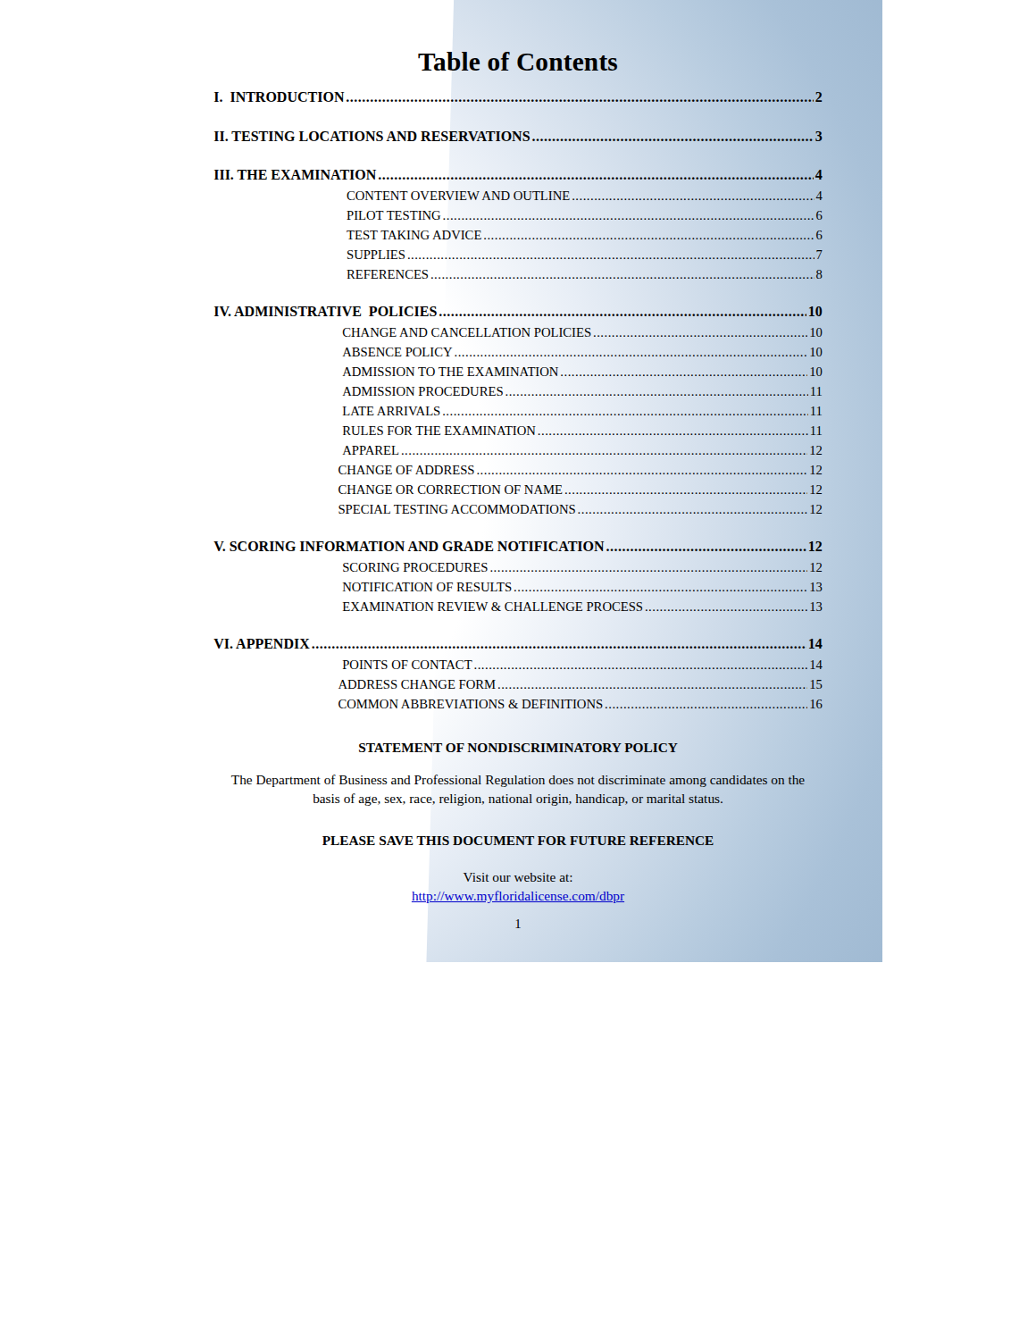Table of Contents
I. INTRODUCTION .................................................................................................................................. 2
II. TESTING LOCATIONS AND RESERVATIONS ......................................................................................... 3
III. THE EXAMINATION ................................................................................................................. 4
CONTENT OVERVIEW AND OUTLINE ......................................................................... 4
PILOT TESTING ............................................................................................................. 6
TEST TAKING ADVICE .................................................................................................. 6
SUPPLIES ....................................................................................................................... 7
REFERENCES ................................................................................................................. 8
IV. ADMINISTRATIVE POLICIES ............................................................................................. 10
CHANGE AND CANCELLATION POLICIES ............................................................... 10
ABSENCE POLICY ............................................................................................................. 10
ADMISSION TO THE EXAMINATION ........................................................................... 10
ADMISSION PROCEDURES ........................................................................................... 11
LATE ARRIVALS ................................................................................................................. 11
RULES FOR THE EXAMINATION ................................................................................... 11
APPAREL ......................................................................................................................... 12
CHANGE OF ADDRESS ................................................................................................. 12
CHANGE OR CORRECTION OF NAME ........................................................................... 12
SPECIAL TESTING ACCOMMODATIONS ..................................................................... 12
V. SCORING INFORMATION AND GRADE NOTIFICATION ................................................................. 12
SCORING PROCEDURES ................................................................................................. 12
NOTIFICATION OF RESULTS ......................................................................................... 13
EXAMINATION REVIEW & CHALLENGE PROCESS ................................................... 13
VI. APPENDIX ............................................................................................................................. 14
POINTS OF CONTACT ..................................................................................................... 14
ADDRESS CHANGE FORM ............................................................................................. 15
COMMON ABBREVIATIONS & DEFINITIONS ............................................................. 16
STATEMENT OF NONDISCRIMINATORY POLICY
The Department of Business and Professional Regulation does not discriminate among candidates on the basis of age, sex, race, religion, national origin, handicap, or marital status.
PLEASE SAVE THIS DOCUMENT FOR FUTURE REFERENCE
Visit our website at:
http://www.myfloridalicense.com/dbpr
1